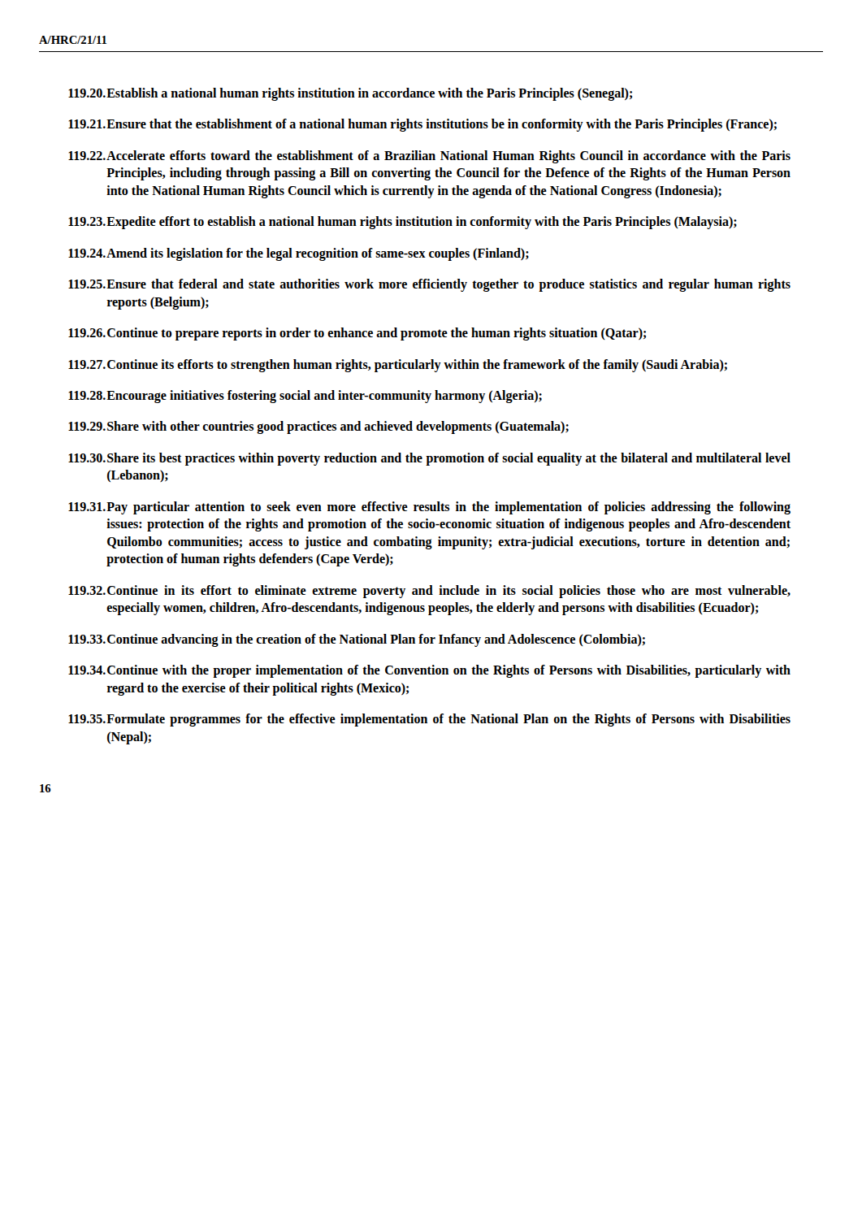A/HRC/21/11
119.20.
Establish a national human rights institution in accordance with the Paris Principles (Senegal);
119.21.
Ensure that the establishment of a national human rights institutions be in conformity with the Paris Principles (France);
119.22.
Accelerate efforts toward the establishment of a Brazilian National Human Rights Council in accordance with the Paris Principles, including through passing a Bill on converting the Council for the Defence of the Rights of the Human Person into the National Human Rights Council which is currently in the agenda of the National Congress (Indonesia);
119.23.
Expedite effort to establish a national human rights institution in conformity with the Paris Principles (Malaysia);
119.24.
Amend its legislation for the legal recognition of same-sex couples (Finland);
119.25.
Ensure that federal and state authorities work more efficiently together to produce statistics and regular human rights reports (Belgium);
119.26.
Continue to prepare reports in order to enhance and promote the human rights situation (Qatar);
119.27.
Continue its efforts to strengthen human rights, particularly within the framework of the family (Saudi Arabia);
119.28.
Encourage initiatives fostering social and inter-community harmony (Algeria);
119.29.
Share with other countries good practices and achieved developments (Guatemala);
119.30.
Share its best practices within poverty reduction and the promotion of social equality at the bilateral and multilateral level (Lebanon);
119.31.
Pay particular attention to seek even more effective results in the implementation of policies addressing the following issues: protection of the rights and promotion of the socio-economic situation of indigenous peoples and Afro-descendent Quilombo communities; access to justice and combating impunity; extra-judicial executions, torture in detention and; protection of human rights defenders (Cape Verde);
119.32.
Continue in its effort to eliminate extreme poverty and include in its social policies those who are most vulnerable, especially women, children, Afro-descendants, indigenous peoples, the elderly and persons with disabilities (Ecuador);
119.33.
Continue advancing in the creation of the National Plan for Infancy and Adolescence (Colombia);
119.34.
Continue with the proper implementation of the Convention on the Rights of Persons with Disabilities, particularly with regard to the exercise of their political rights (Mexico);
119.35.
Formulate programmes for the effective implementation of the National Plan on the Rights of Persons with Disabilities (Nepal);
16